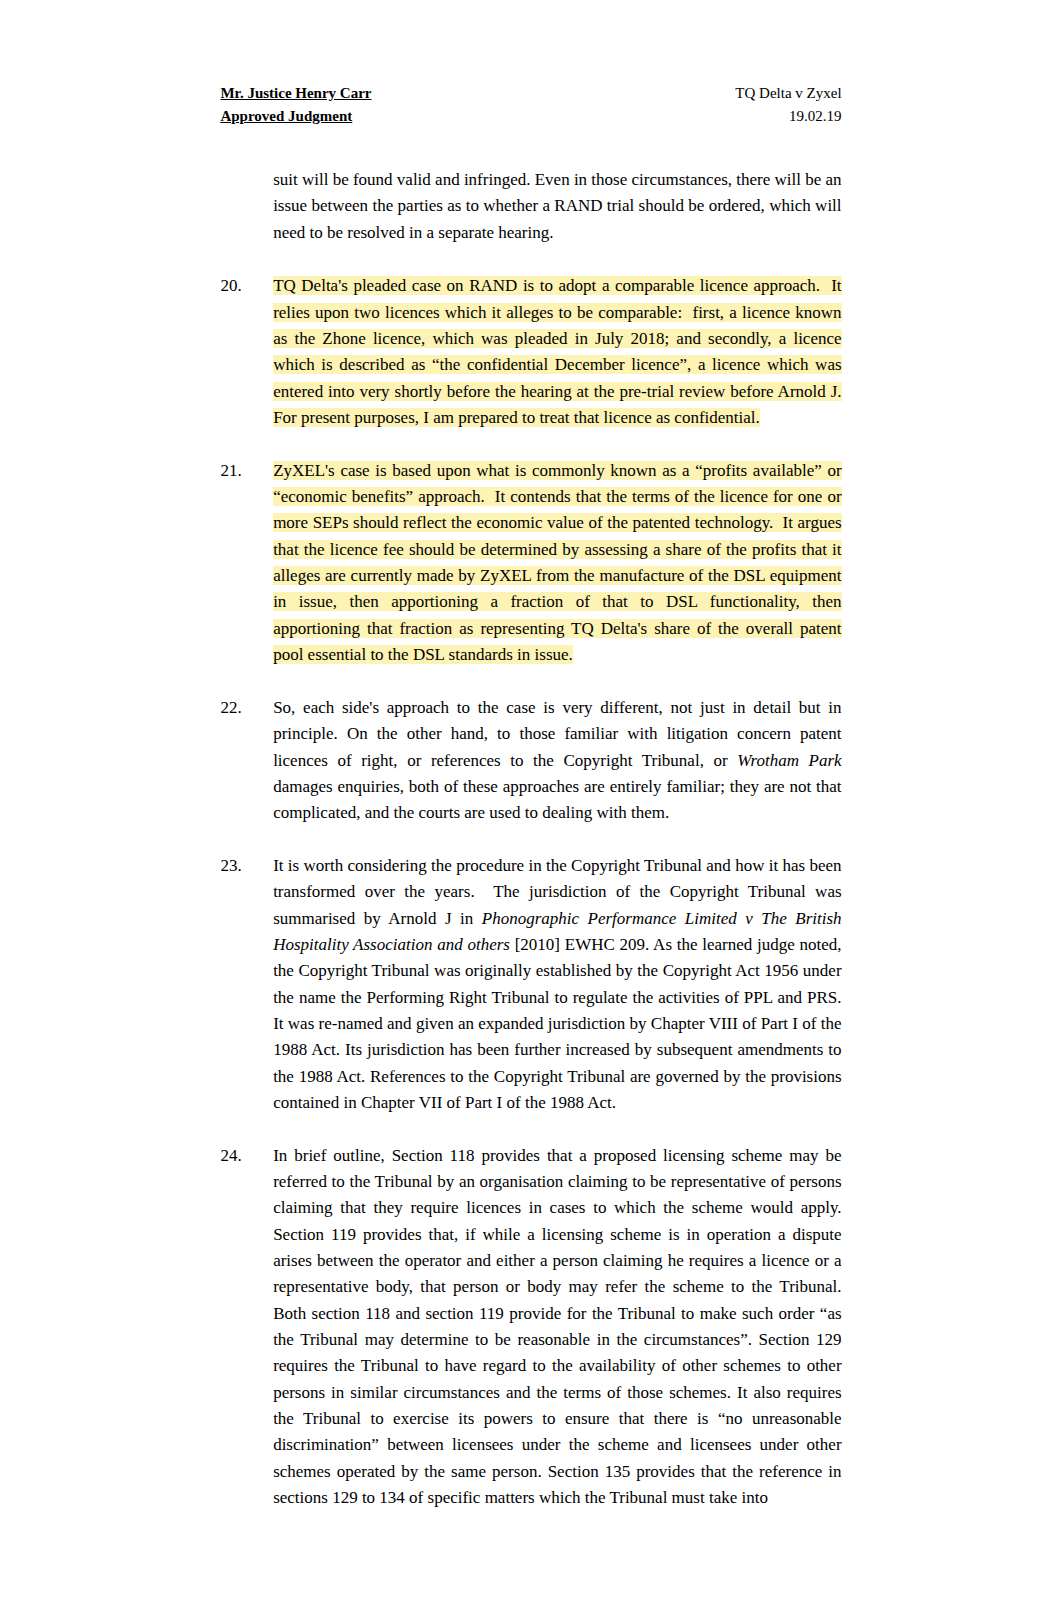Mr. Justice Henry Carr Approved Judgment
TQ Delta v Zyxel 19.02.19
suit will be found valid and infringed. Even in those circumstances, there will be an issue between the parties as to whether a RAND trial should be ordered, which will need to be resolved in a separate hearing.
20. TQ Delta's pleaded case on RAND is to adopt a comparable licence approach. It relies upon two licences which it alleges to be comparable: first, a licence known as the Zhone licence, which was pleaded in July 2018; and secondly, a licence which is described as “the confidential December licence”, a licence which was entered into very shortly before the hearing at the pre-trial review before Arnold J. For present purposes, I am prepared to treat that licence as confidential.
21. ZyXEL's case is based upon what is commonly known as a “profits available” or “economic benefits” approach. It contends that the terms of the licence for one or more SEPs should reflect the economic value of the patented technology. It argues that the licence fee should be determined by assessing a share of the profits that it alleges are currently made by ZyXEL from the manufacture of the DSL equipment in issue, then apportioning a fraction of that to DSL functionality, then apportioning that fraction as representing TQ Delta's share of the overall patent pool essential to the DSL standards in issue.
22. So, each side's approach to the case is very different, not just in detail but in principle. On the other hand, to those familiar with litigation concern patent licences of right, or references to the Copyright Tribunal, or Wrotham Park damages enquiries, both of these approaches are entirely familiar; they are not that complicated, and the courts are used to dealing with them.
23. It is worth considering the procedure in the Copyright Tribunal and how it has been transformed over the years. The jurisdiction of the Copyright Tribunal was summarised by Arnold J in Phonographic Performance Limited v The British Hospitality Association and others [2010] EWHC 209. As the learned judge noted, the Copyright Tribunal was originally established by the Copyright Act 1956 under the name the Performing Right Tribunal to regulate the activities of PPL and PRS. It was re-named and given an expanded jurisdiction by Chapter VIII of Part I of the 1988 Act. Its jurisdiction has been further increased by subsequent amendments to the 1988 Act. References to the Copyright Tribunal are governed by the provisions contained in Chapter VII of Part I of the 1988 Act.
24. In brief outline, Section 118 provides that a proposed licensing scheme may be referred to the Tribunal by an organisation claiming to be representative of persons claiming that they require licences in cases to which the scheme would apply. Section 119 provides that, if while a licensing scheme is in operation a dispute arises between the operator and either a person claiming he requires a licence or a representative body, that person or body may refer the scheme to the Tribunal. Both section 118 and section 119 provide for the Tribunal to make such order “as the Tribunal may determine to be reasonable in the circumstances”. Section 129 requires the Tribunal to have regard to the availability of other schemes to other persons in similar circumstances and the terms of those schemes. It also requires the Tribunal to exercise its powers to ensure that there is “no unreasonable discrimination” between licensees under the scheme and licensees under other schemes operated by the same person. Section 135 provides that the reference in sections 129 to 134 of specific matters which the Tribunal must take into